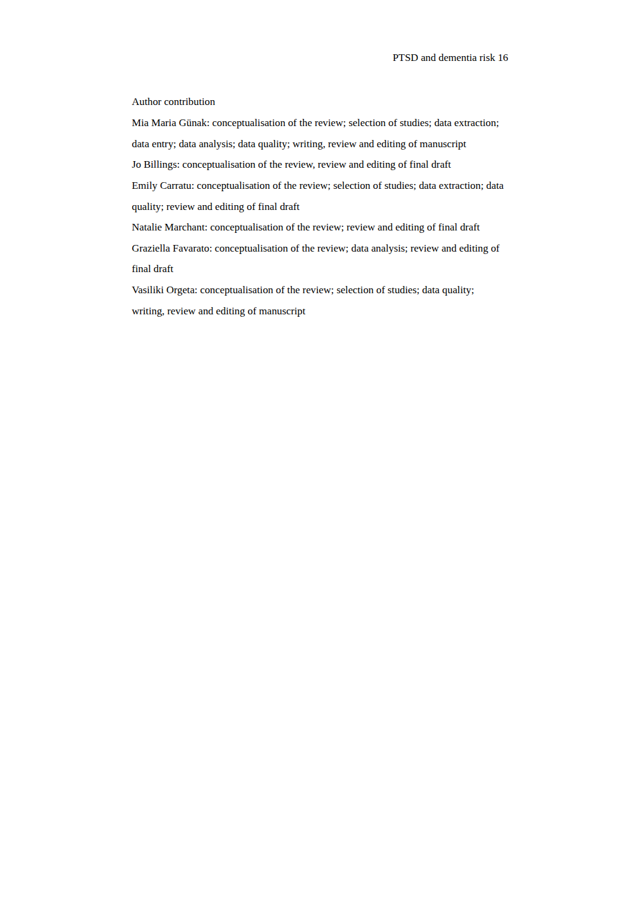PTSD and dementia risk 16
Author contribution
Mia Maria Günak: conceptualisation of the review; selection of studies; data extraction; data entry; data analysis; data quality; writing, review and editing of manuscript
Jo Billings: conceptualisation of the review, review and editing of final draft
Emily Carratu: conceptualisation of the review; selection of studies; data extraction; data quality; review and editing of final draft
Natalie Marchant: conceptualisation of the review; review and editing of final draft
Graziella Favarato: conceptualisation of the review; data analysis; review and editing of final draft
Vasiliki Orgeta: conceptualisation of the review; selection of studies; data quality; writing, review and editing of manuscript